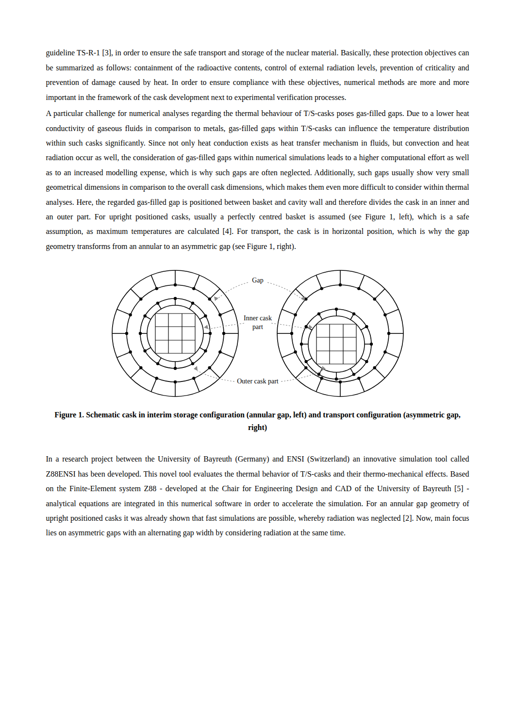guideline TS-R-1 [3], in order to ensure the safe transport and storage of the nuclear material. Basically, these protection objectives can be summarized as follows: containment of the radioactive contents, control of external radiation levels, prevention of criticality and prevention of damage caused by heat. In order to ensure compliance with these objectives, numerical methods are more and more important in the framework of the cask development next to experimental verification processes.
A particular challenge for numerical analyses regarding the thermal behaviour of T/S-casks poses gas-filled gaps. Due to a lower heat conductivity of gaseous fluids in comparison to metals, gas-filled gaps within T/S-casks can influence the temperature distribution within such casks significantly. Since not only heat conduction exists as heat transfer mechanism in fluids, but convection and heat radiation occur as well, the consideration of gas-filled gaps within numerical simulations leads to a higher computational effort as well as to an increased modelling expense, which is why such gaps are often neglected. Additionally, such gaps usually show very small geometrical dimensions in comparison to the overall cask dimensions, which makes them even more difficult to consider within thermal analyses. Here, the regarded gas-filled gap is positioned between basket and cavity wall and therefore divides the cask in an inner and an outer part. For upright positioned casks, usually a perfectly centred basket is assumed (see Figure 1, left), which is a safe assumption, as maximum temperatures are calculated [4]. For transport, the cask is in horizontal position, which is why the gap geometry transforms from an annular to an asymmetric gap (see Figure 1, right).
Gap Inner cask part Outer cask part
Figure 1. Schematic cask in interim storage configuration (annular gap, left) and transport configuration (asymmetric gap, right)
In a research project between the University of Bayreuth (Germany) and ENSI (Switzerland) an innovative simulation tool called Z88ENSI has been developed. This novel tool evaluates the thermal behavior of T/S-casks and their thermo-mechanical effects. Based on the Finite-Element system Z88 - developed at the Chair for Engineering Design and CAD of the University of Bayreuth [5] - analytical equations are integrated in this numerical software in order to accelerate the simulation. For an annular gap geometry of upright positioned casks it was already shown that fast simulations are possible, whereby radiation was neglected [2]. Now, main focus lies on asymmetric gaps with an alternating gap width by considering radiation at the same time.